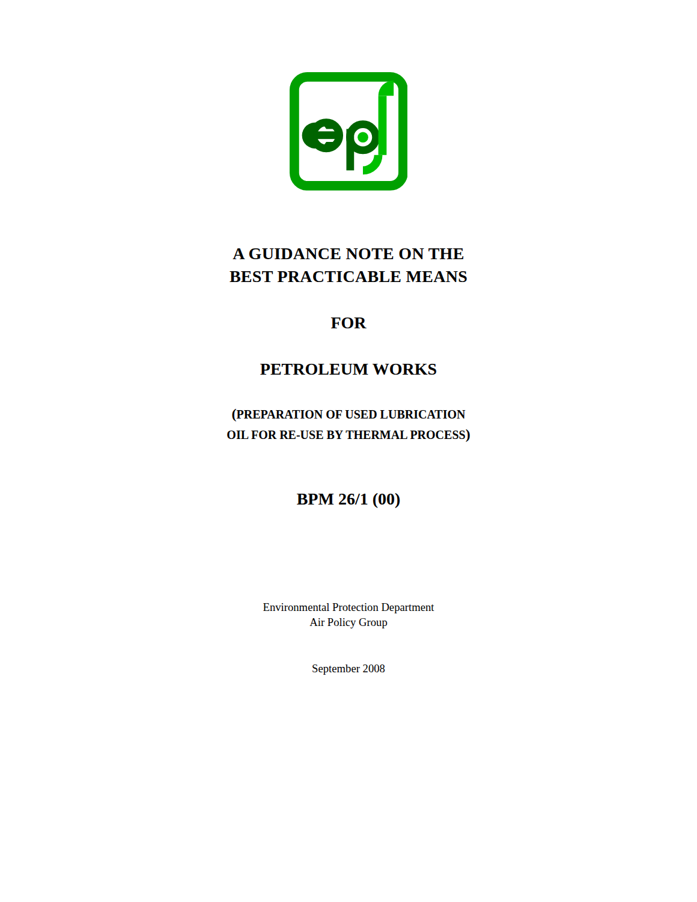A GUIDANCE NOTE ON THE
BEST PRACTICABLE MEANS
FOR
PETROLEUM WORKS
(PREPARATION OF USED LUBRICATION
OIL FOR RE-USE BY THERMAL PROCESS)
BPM 26/1 (00)
Environmental Protection Department
Air Policy Group
September 2008